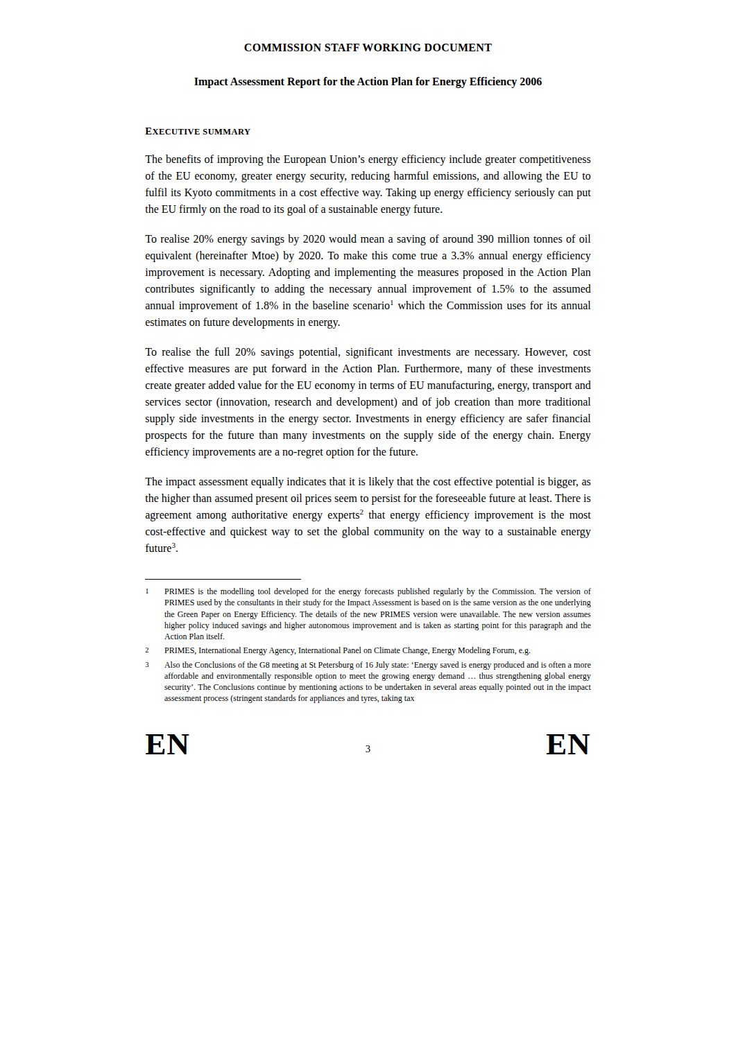Commission Staff Working Document
Impact Assessment Report for the Action Plan for Energy Efficiency 2006
EXECUTIVE SUMMARY
The benefits of improving the European Union’s energy efficiency include greater competitiveness of the EU economy, greater energy security, reducing harmful emissions, and allowing the EU to fulfil its Kyoto commitments in a cost effective way. Taking up energy efficiency seriously can put the EU firmly on the road to its goal of a sustainable energy future.
To realise 20% energy savings by 2020 would mean a saving of around 390 million tonnes of oil equivalent (hereinafter Mtoe) by 2020. To make this come true a 3.3% annual energy efficiency improvement is necessary. Adopting and implementing the measures proposed in the Action Plan contributes significantly to adding the necessary annual improvement of 1.5% to the assumed annual improvement of 1.8% in the baseline scenario1 which the Commission uses for its annual estimates on future developments in energy.
To realise the full 20% savings potential, significant investments are necessary. However, cost effective measures are put forward in the Action Plan. Furthermore, many of these investments create greater added value for the EU economy in terms of EU manufacturing, energy, transport and services sector (innovation, research and development) and of job creation than more traditional supply side investments in the energy sector. Investments in energy efficiency are safer financial prospects for the future than many investments on the supply side of the energy chain. Energy efficiency improvements are a no-regret option for the future.
The impact assessment equally indicates that it is likely that the cost effective potential is bigger, as the higher than assumed present oil prices seem to persist for the foreseeable future at least. There is agreement among authoritative energy experts2 that energy efficiency improvement is the most cost-effective and quickest way to set the global community on the way to a sustainable energy future3.
1
PRIMES is the modelling tool developed for the energy forecasts published regularly by the Commission. The version of PRIMES used by the consultants in their study for the Impact Assessment is based on is the same version as the one underlying the Green Paper on Energy Efficiency. The details of the new PRIMES version were unavailable. The new version assumes higher policy induced savings and higher autonomous improvement and is taken as starting point for this paragraph and the Action Plan itself.
2
PRIMES, International Energy Agency, International Panel on Climate Change, Energy Modeling Forum, e.g.
3
Also the Conclusions of the G8 meeting at St Petersburg of 16 July state: ‘Energy saved is energy produced and is often a more affordable and environmentally responsible option to meet the growing energy demand … thus strengthening global energy security’. The Conclusions continue by mentioning actions to be undertaken in several areas equally pointed out in the impact assessment process (stringent standards for appliances and tyres, taking tax
EN
3
EN